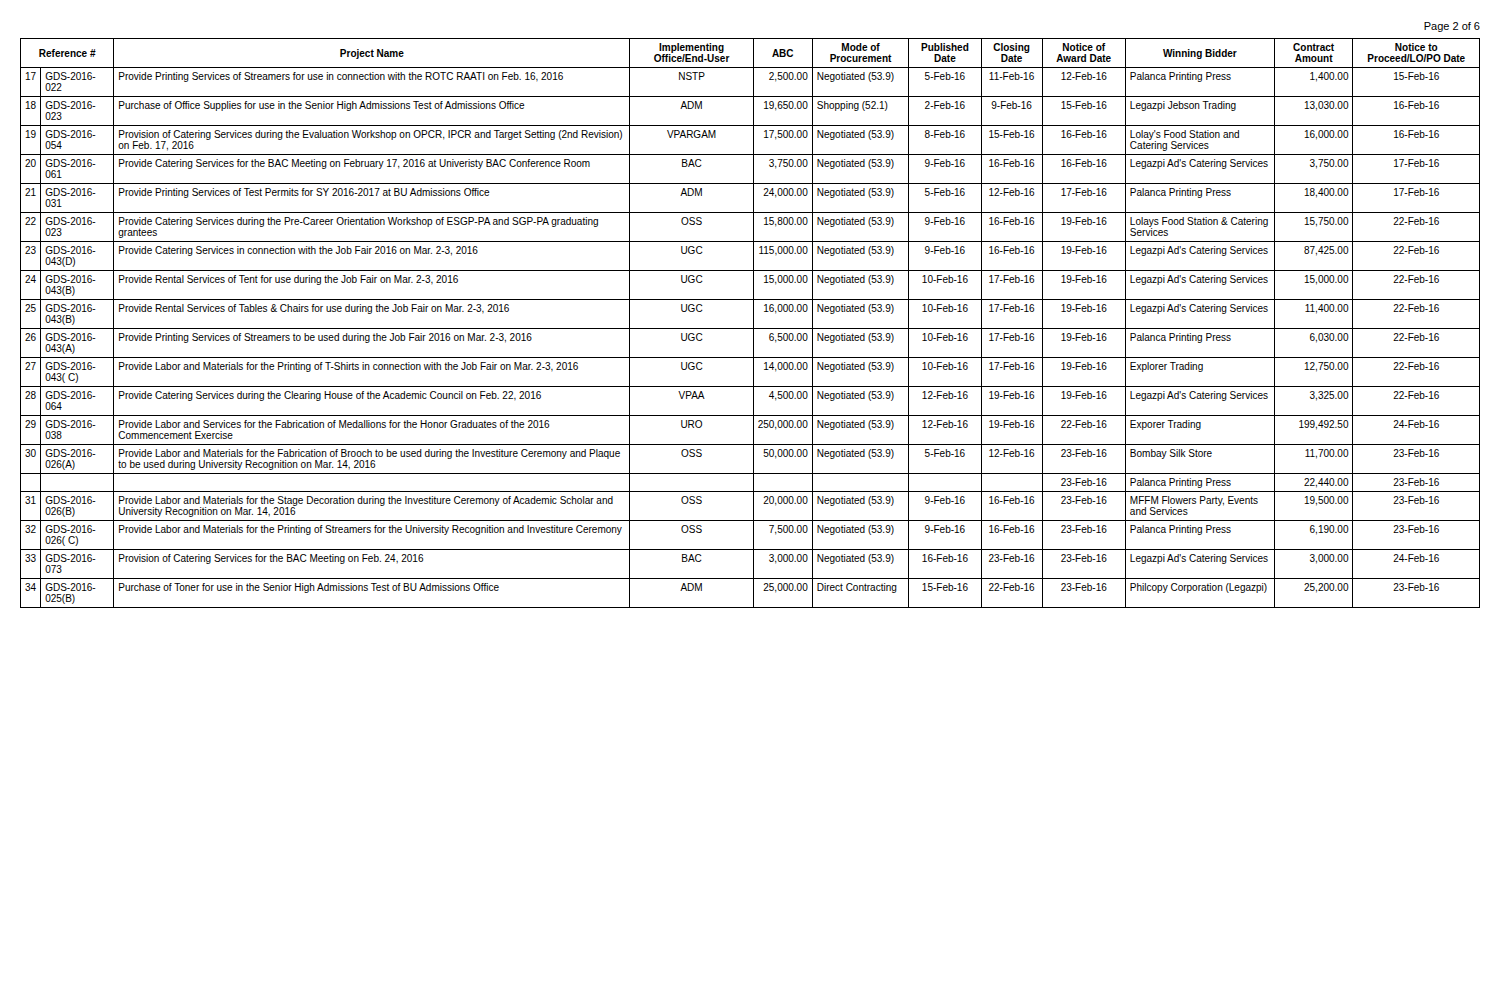Page 2 of 6
| Reference # | Project Name | Implementing Office/End-User | ABC | Mode of Procurement | Published Date | Closing Date | Notice of Award Date | Winning Bidder | Contract Amount | Notice to Proceed/LO/PO Date |
| --- | --- | --- | --- | --- | --- | --- | --- | --- | --- | --- |
| 17 | GDS-2016-022 | Provide Printing Services of Streamers for use in connection with the ROTC RAATI on Feb. 16, 2016 | NSTP | 2,500.00 | Negotiated (53.9) | 5-Feb-16 | 11-Feb-16 | 12-Feb-16 | Palanca Printing Press | 1,400.00 | 15-Feb-16 |
| 18 | GDS-2016-023 | Purchase of Office Supplies for use in the Senior High Admissions Test of Admissions Office | ADM | 19,650.00 | Shopping (52.1) | 2-Feb-16 | 9-Feb-16 | 15-Feb-16 | Legazpi Jebson Trading | 13,030.00 | 16-Feb-16 |
| 19 | GDS-2016-054 | Provision of Catering Services during the Evaluation Workshop on OPCR, IPCR and Target Setting (2nd Revision) on Feb. 17, 2016 | VPARGAM | 17,500.00 | Negotiated (53.9) | 8-Feb-16 | 15-Feb-16 | 16-Feb-16 | Lolay's Food Station and Catering Services | 16,000.00 | 16-Feb-16 |
| 20 | GDS-2016-061 | Provide Catering Services for the BAC Meeting on February 17, 2016 at Univeristy BAC Conference Room | BAC | 3,750.00 | Negotiated (53.9) | 9-Feb-16 | 16-Feb-16 | 16-Feb-16 | Legazpi Ad's Catering Services | 3,750.00 | 17-Feb-16 |
| 21 | GDS-2016-031 | Provide Printing Services of Test Permits for SY 2016-2017 at BU Admissions Office | ADM | 24,000.00 | Negotiated (53.9) | 5-Feb-16 | 12-Feb-16 | 17-Feb-16 | Palanca Printing Press | 18,400.00 | 17-Feb-16 |
| 22 | GDS-2016-023 | Provide Catering Services during the Pre-Career Orientation Workshop of ESGP-PA and SGP-PA graduating grantees | OSS | 15,800.00 | Negotiated (53.9) | 9-Feb-16 | 16-Feb-16 | 19-Feb-16 | Lolays Food Station & Catering Services | 15,750.00 | 22-Feb-16 |
| 23 | GDS-2016-043(D) | Provide Catering Services in connection with the Job Fair 2016 on Mar. 2-3, 2016 | UGC | 115,000.00 | Negotiated (53.9) | 9-Feb-16 | 16-Feb-16 | 19-Feb-16 | Legazpi Ad's Catering Services | 87,425.00 | 22-Feb-16 |
| 24 | GDS-2016-043(B) | Provide Rental Services of Tent for use during the Job Fair on Mar. 2-3, 2016 | UGC | 15,000.00 | Negotiated (53.9) | 10-Feb-16 | 17-Feb-16 | 19-Feb-16 | Legazpi Ad's Catering Services | 15,000.00 | 22-Feb-16 |
| 25 | GDS-2016-043(B) | Provide Rental Services of Tables & Chairs for use during the Job Fair on Mar. 2-3, 2016 | UGC | 16,000.00 | Negotiated (53.9) | 10-Feb-16 | 17-Feb-16 | 19-Feb-16 | Legazpi Ad's Catering Services | 11,400.00 | 22-Feb-16 |
| 26 | GDS-2016-043(A) | Provide Printing Services of Streamers to be used during the Job Fair 2016 on Mar. 2-3, 2016 | UGC | 6,500.00 | Negotiated (53.9) | 10-Feb-16 | 17-Feb-16 | 19-Feb-16 | Palanca Printing Press | 6,030.00 | 22-Feb-16 |
| 27 | GDS-2016-043( C) | Provide Labor and Materials for the Printing of T-Shirts in connection with the Job Fair on Mar. 2-3, 2016 | UGC | 14,000.00 | Negotiated (53.9) | 10-Feb-16 | 17-Feb-16 | 19-Feb-16 | Explorer Trading | 12,750.00 | 22-Feb-16 |
| 28 | GDS-2016-064 | Provide Catering Services during the Clearing House of the Academic Council on Feb. 22, 2016 | VPAA | 4,500.00 | Negotiated (53.9) | 12-Feb-16 | 19-Feb-16 | 19-Feb-16 | Legazpi Ad's Catering Services | 3,325.00 | 22-Feb-16 |
| 29 | GDS-2016-038 | Provide Labor and Services for the Fabrication of Medallions for the Honor Graduates of the 2016 Commencement Exercise | URO | 250,000.00 | Negotiated (53.9) | 12-Feb-16 | 19-Feb-16 | 22-Feb-16 | Exporer Trading | 199,492.50 | 24-Feb-16 |
| 30 | GDS-2016-026(A) | Provide Labor and Materials for the Fabrication of Brooch to be used during the Investiture Ceremony and Plaque to be used during University Recognition on Mar. 14, 2016 | OSS | 50,000.00 | Negotiated (53.9) | 5-Feb-16 | 12-Feb-16 | 23-Feb-16 | Bombay Silk Store | 11,700.00 | 23-Feb-16 |
| | | | | | | | | 23-Feb-16 | Palanca Printing Press | 22,440.00 | 23-Feb-16 |
| 31 | GDS-2016-026(B) | Provide Labor and Materials for the Stage Decoration during the Investiture Ceremony of Academic Scholar and University Recognition on Mar. 14, 2016 | OSS | 20,000.00 | Negotiated (53.9) | 9-Feb-16 | 16-Feb-16 | 23-Feb-16 | MFFM Flowers Party, Events and Services | 19,500.00 | 23-Feb-16 |
| 32 | GDS-2016-026( C) | Provide Labor and Materials for the Printing of Streamers for the University Recognition and Investiture Ceremony | OSS | 7,500.00 | Negotiated (53.9) | 9-Feb-16 | 16-Feb-16 | 23-Feb-16 | Palanca Printing Press | 6,190.00 | 23-Feb-16 |
| 33 | GDS-2016-073 | Provision of Catering Services for the BAC Meeting on Feb. 24, 2016 | BAC | 3,000.00 | Negotiated (53.9) | 16-Feb-16 | 23-Feb-16 | 23-Feb-16 | Legazpi Ad's Catering Services | 3,000.00 | 24-Feb-16 |
| 34 | GDS-2016-025(B) | Purchase of Toner for use in the Senior High Admissions Test of BU Admissions Office | ADM | 25,000.00 | Direct Contracting | 15-Feb-16 | 22-Feb-16 | 23-Feb-16 | Philcopy Corporation (Legazpi) | 25,200.00 | 23-Feb-16 |